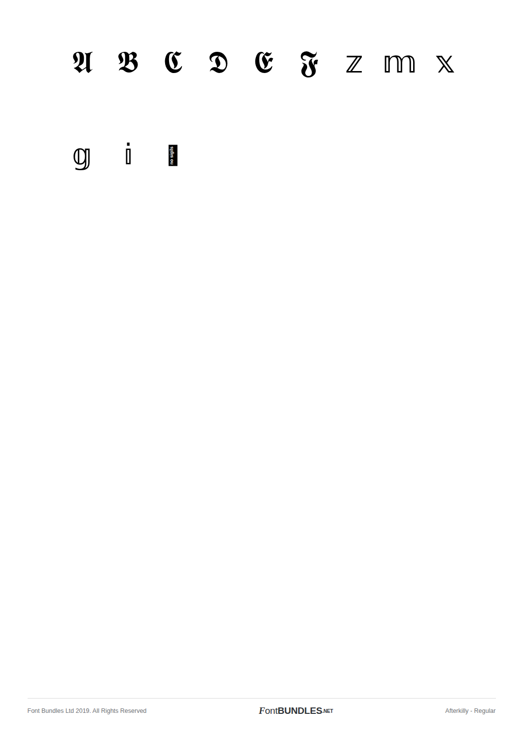𝕬
𝕭
𝕮
𝕯
𝕰
𝕱
𝕫
𝕞
𝕩
𝕘
𝕚
no sigils
Font Bundles Ltd 2019. All Rights Reserved
FontBUNDLES.NET
Afterkilly - Regular